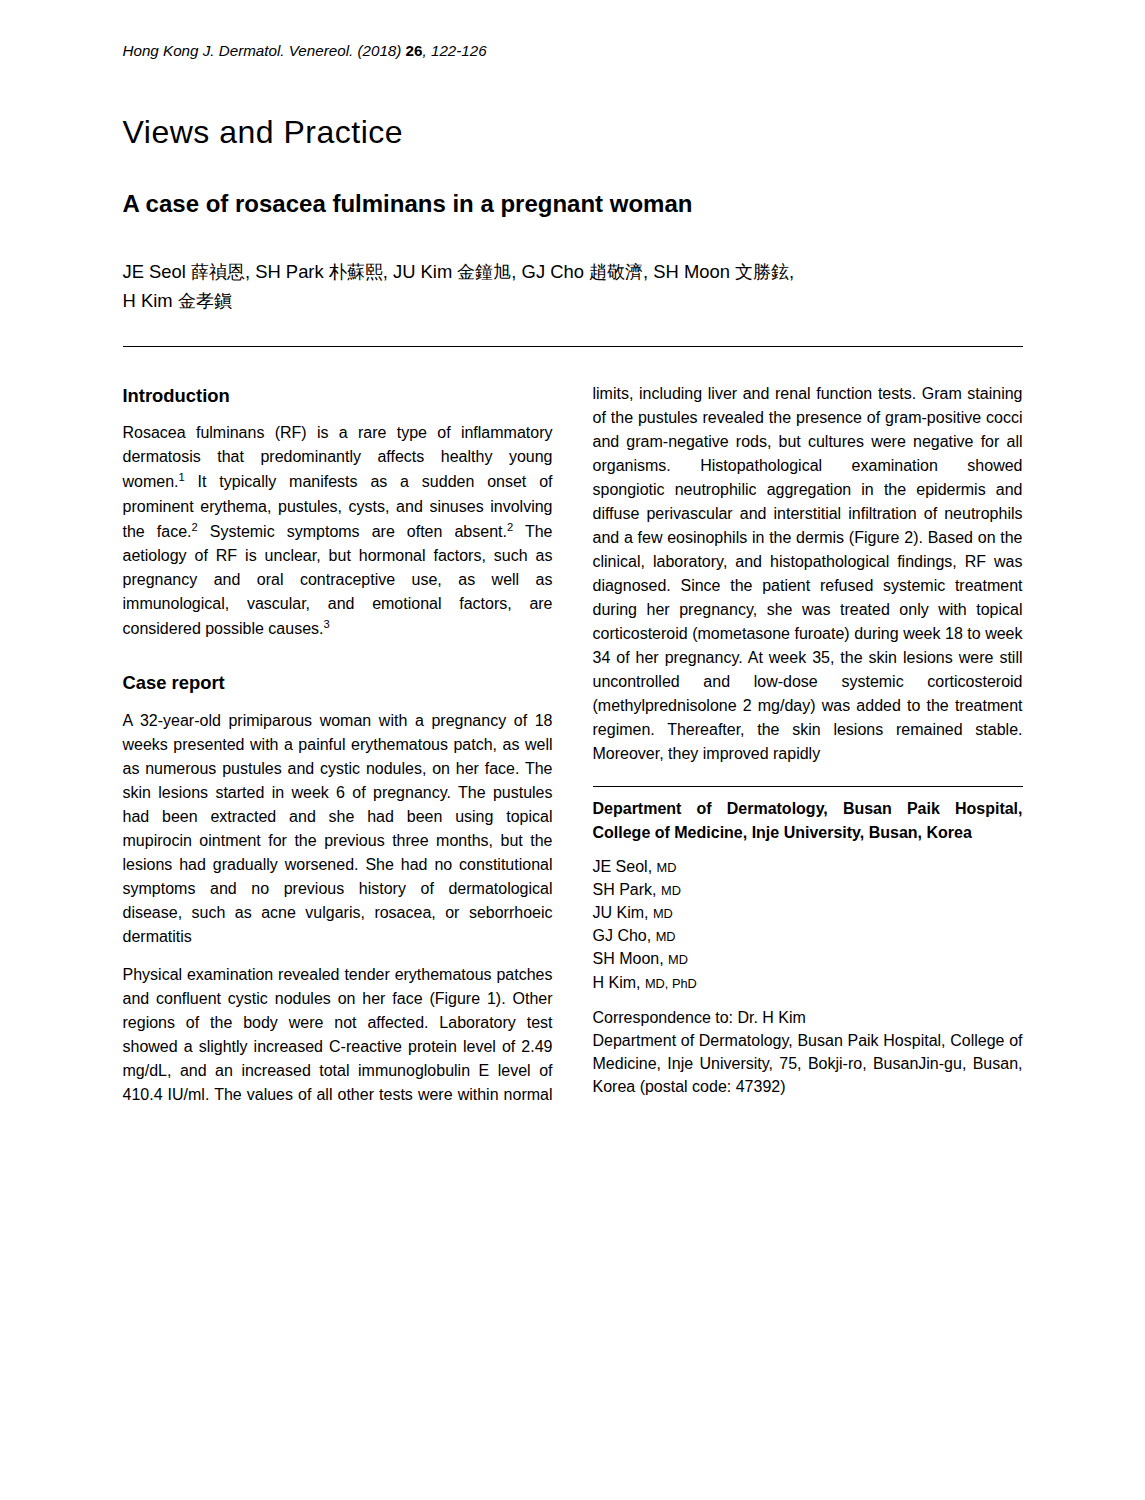Hong Kong J. Dermatol. Venereol. (2018) 26, 122-126
Views and Practice
A case of rosacea fulminans in a pregnant woman
JE Seol 薛禎恩, SH Park 朴蘇熙, JU Kim 金鐘旭, GJ Cho 趙敬濟, SH Moon 文勝鉉,
H Kim 金孝鎭
Introduction
Rosacea fulminans (RF) is a rare type of inflammatory dermatosis that predominantly affects healthy young women.1 It typically manifests as a sudden onset of prominent erythema, pustules, cysts, and sinuses involving the face.2 Systemic symptoms are often absent.2 The aetiology of RF is unclear, but hormonal factors, such as pregnancy and oral contraceptive use, as well as immunological, vascular, and emotional factors, are considered possible causes.3
Case report
A 32-year-old primiparous woman with a pregnancy of 18 weeks presented with a painful erythematous patch, as well as numerous pustules and cystic nodules, on her face. The skin lesions started in week 6 of pregnancy. The pustules had been extracted and she had been using topical mupirocin ointment for the previous three months, but the lesions had gradually worsened. She had no constitutional symptoms and no previous history of dermatological disease, such as acne vulgaris, rosacea, or seborrhoeic dermatitis
Physical examination revealed tender erythematous patches and confluent cystic nodules on her face (Figure 1). Other regions of the body were not affected. Laboratory test showed a slightly increased C-reactive protein level of 2.49 mg/dL, and an increased total immunoglobulin E level of 410.4 IU/ml. The values of all other tests were within normal limits, including liver and renal function tests. Gram staining of the pustules revealed the presence of gram-positive cocci and gram-negative rods, but cultures were negative for all organisms. Histopathological examination showed spongiotic neutrophilic aggregation in the epidermis and diffuse perivascular and interstitial infiltration of neutrophils and a few eosinophils in the dermis (Figure 2). Based on the clinical, laboratory, and histopathological findings, RF was diagnosed. Since the patient refused systemic treatment during her pregnancy, she was treated only with topical corticosteroid (mometasone furoate) during week 18 to week 34 of her pregnancy. At week 35, the skin lesions were still uncontrolled and low-dose systemic corticosteroid (methylprednisolone 2 mg/day) was added to the treatment regimen. Thereafter, the skin lesions remained stable. Moreover, they improved rapidly
Department of Dermatology, Busan Paik Hospital, College of Medicine, Inje University, Busan, Korea
JE Seol, MD
SH Park, MD
JU Kim, MD
GJ Cho, MD
SH Moon, MD
H Kim, MD, PhD
Correspondence to: Dr. H Kim
Department of Dermatology, Busan Paik Hospital, College of Medicine, Inje University, 75, Bokji-ro, BusanJin-gu, Busan, Korea (postal code: 47392)